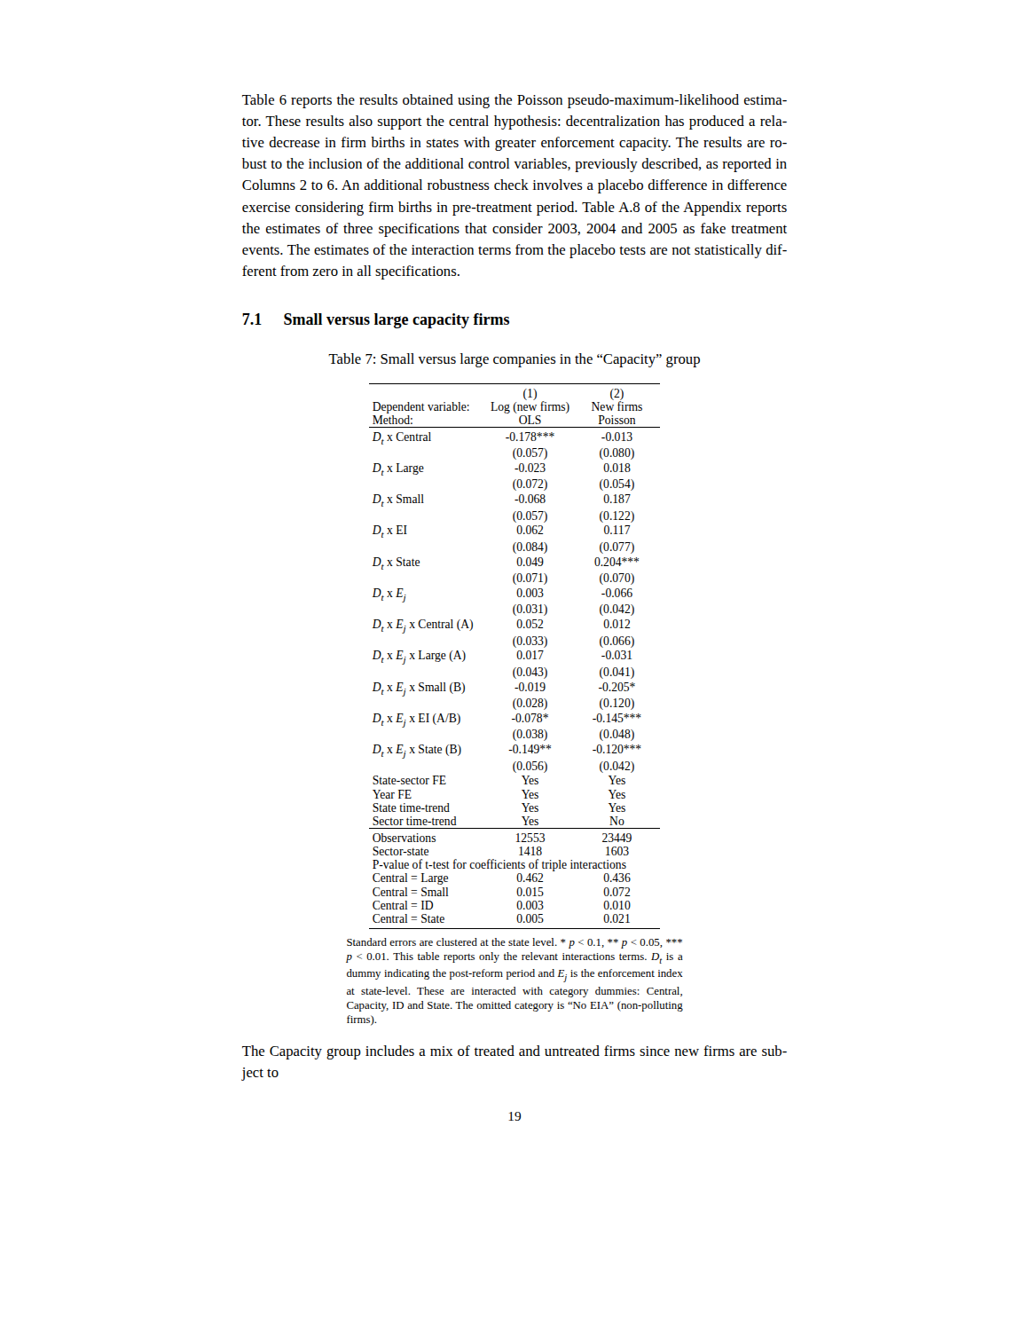Table 6 reports the results obtained using the Poisson pseudo-maximum-likelihood estimator. These results also support the central hypothesis: decentralization has produced a relative decrease in firm births in states with greater enforcement capacity. The results are robust to the inclusion of the additional control variables, previously described, as reported in Columns 2 to 6. An additional robustness check involves a placebo difference in difference exercise considering firm births in pre-treatment period. Table A.8 of the Appendix reports the estimates of three specifications that consider 2003, 2004 and 2005 as fake treatment events. The estimates of the interaction terms from the placebo tests are not statistically different from zero in all specifications.
7.1 Small versus large capacity firms
Table 7: Small versus large companies in the “Capacity” group
| | (1) | (2) |
| Dependent variable: | Log (new firms) | New firms |
| Method: | OLS | Poisson |
| D t x Central | -0.178*** | -0.013 |
| | (0.057) | (0.080) |
| D t x Large | -0.023 | 0.018 |
| | (0.072) | (0.054) |
| D t x Small | -0.068 | 0.187 |
| | (0.057) | (0.122) |
| D t x EI | 0.062 | 0.117 |
| | (0.084) | (0.077) |
| D t x State | 0.049 | 0.204*** |
| | (0.071) | (0.070) |
| D t x E j | 0.003 | -0.066 |
| | (0.031) | (0.042) |
| D t x E j x Central (A) | 0.052 | 0.012 |
| | (0.033) | (0.066) |
| D t x E j x Large (A) | 0.017 | -0.031 |
| | (0.043) | (0.041) |
| D t x E j x Small (B) | -0.019 | -0.205* |
| | (0.028) | (0.120) |
| D t x E j x EI (A/B) | -0.078* | -0.145*** |
| | (0.038) | (0.048) |
| D t x E j x State (B) | -0.149** | -0.120*** |
| | (0.056) | (0.042) |
| State-sector FE | Yes | Yes |
| Year FE | Yes | Yes |
| State time-trend | Yes | Yes |
| Sector time-trend | Yes | No |
| Observations | 12553 | 23449 |
| Sector-state | 1418 | 1603 |
| P-value of t-test for coefficients of triple interactions |
| Central = Large | 0.462 | 0.436 |
| Central = Small | 0.015 | 0.072 |
| Central = ID | 0.003 | 0.010 |
| Central = State | 0.005 | 0.021 |
Standard errors are clustered at the state level. * p < 0.1, ** p < 0.05, *** p < 0.01. This table reports only the relevant interactions terms. Dt is a dummy indicating the post-reform period and Ej is the enforcement index at state-level. These are interacted with category dummies: Central, Capacity, ID and State. The omitted category is “No EIA” (non-polluting firms).
The Capacity group includes a mix of treated and untreated firms since new firms are subject to
19